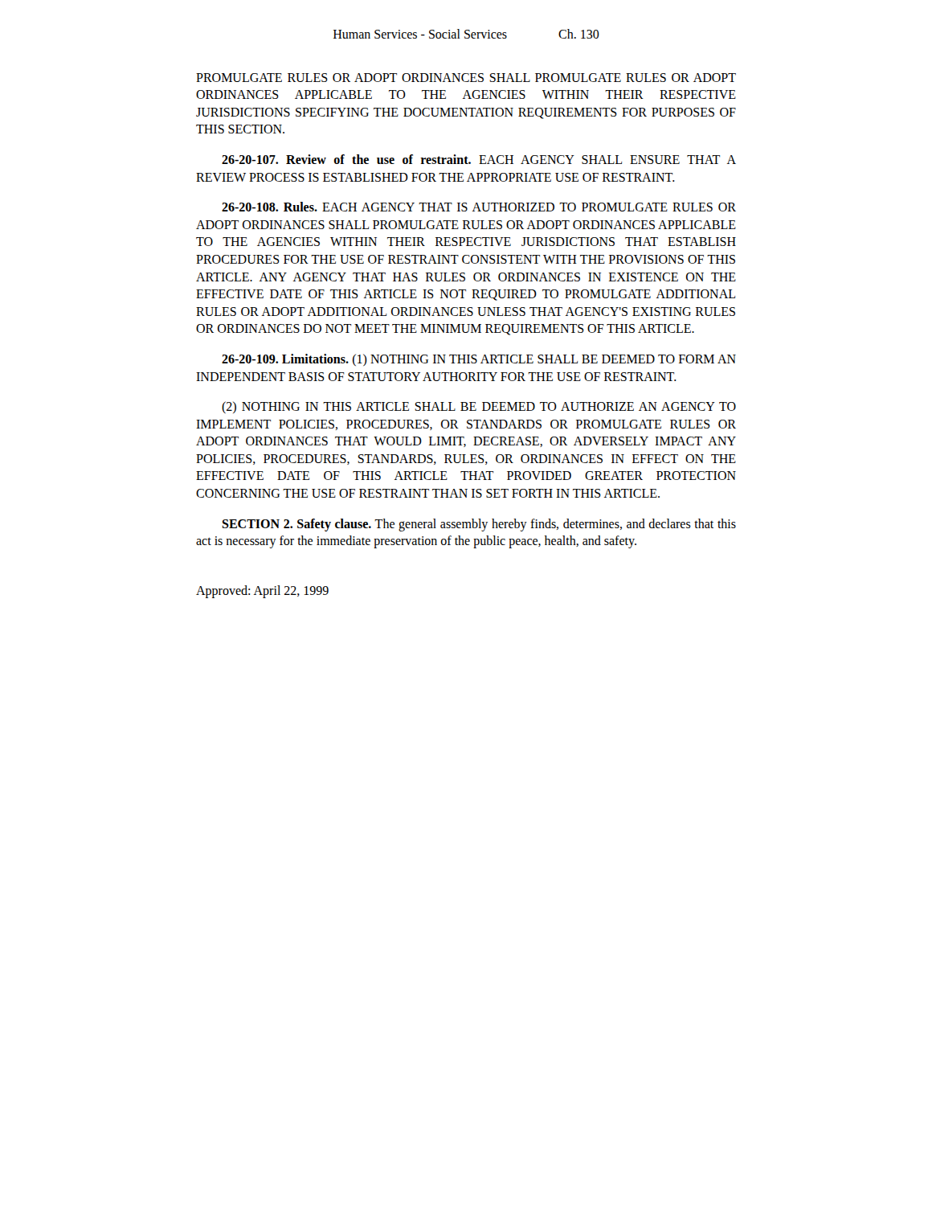Human Services - Social Services Ch. 130
PROMULGATE RULES OR ADOPT ORDINANCES SHALL PROMULGATE RULES OR ADOPT ORDINANCES APPLICABLE TO THE AGENCIES WITHIN THEIR RESPECTIVE JURISDICTIONS SPECIFYING THE DOCUMENTATION REQUIREMENTS FOR PURPOSES OF THIS SECTION.
26-20-107. Review of the use of restraint. EACH AGENCY SHALL ENSURE THAT A REVIEW PROCESS IS ESTABLISHED FOR THE APPROPRIATE USE OF RESTRAINT.
26-20-108. Rules. EACH AGENCY THAT IS AUTHORIZED TO PROMULGATE RULES OR ADOPT ORDINANCES SHALL PROMULGATE RULES OR ADOPT ORDINANCES APPLICABLE TO THE AGENCIES WITHIN THEIR RESPECTIVE JURISDICTIONS THAT ESTABLISH PROCEDURES FOR THE USE OF RESTRAINT CONSISTENT WITH THE PROVISIONS OF THIS ARTICLE. ANY AGENCY THAT HAS RULES OR ORDINANCES IN EXISTENCE ON THE EFFECTIVE DATE OF THIS ARTICLE IS NOT REQUIRED TO PROMULGATE ADDITIONAL RULES OR ADOPT ADDITIONAL ORDINANCES UNLESS THAT AGENCY'S EXISTING RULES OR ORDINANCES DO NOT MEET THE MINIMUM REQUIREMENTS OF THIS ARTICLE.
26-20-109. Limitations. (1) NOTHING IN THIS ARTICLE SHALL BE DEEMED TO FORM AN INDEPENDENT BASIS OF STATUTORY AUTHORITY FOR THE USE OF RESTRAINT.
(2) NOTHING IN THIS ARTICLE SHALL BE DEEMED TO AUTHORIZE AN AGENCY TO IMPLEMENT POLICIES, PROCEDURES, OR STANDARDS OR PROMULGATE RULES OR ADOPT ORDINANCES THAT WOULD LIMIT, DECREASE, OR ADVERSELY IMPACT ANY POLICIES, PROCEDURES, STANDARDS, RULES, OR ORDINANCES IN EFFECT ON THE EFFECTIVE DATE OF THIS ARTICLE THAT PROVIDED GREATER PROTECTION CONCERNING THE USE OF RESTRAINT THAN IS SET FORTH IN THIS ARTICLE.
SECTION 2. Safety clause. The general assembly hereby finds, determines, and declares that this act is necessary for the immediate preservation of the public peace, health, and safety.
Approved: April 22, 1999